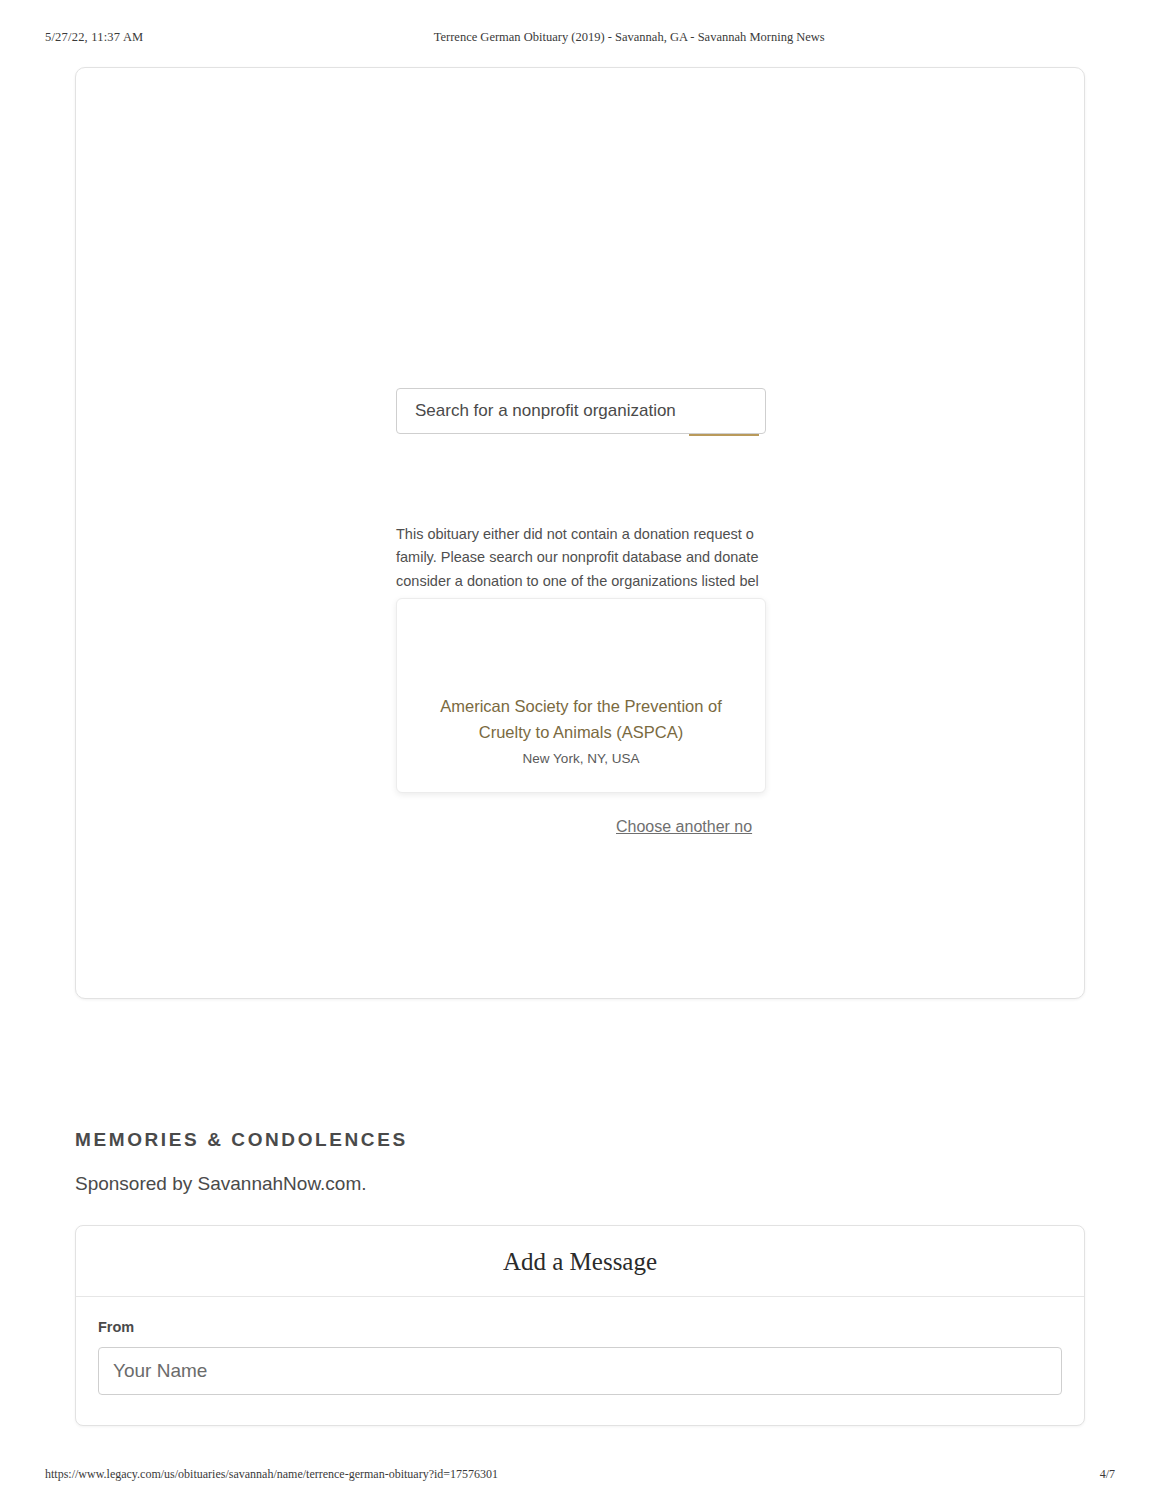5/27/22, 11:37 AM Terrence German Obituary (2019) - Savannah, GA - Savannah Morning News
Search for a nonprofit organization
This obituary either did not contain a donation request o
family. Please search our nonprofit database and donate
consider a donation to one of the organizations listed bel
American Society for the Prevention of
Cruelty to Animals (ASPCA)
New York, NY, USA
Choose another no
MEMORIES & CONDOLENCES
Sponsored by SavannahNow.com.
Add a Message
From
Your Name
https://www.legacy.com/us/obituaries/savannah/name/terrence-german-obituary?id=17576301 4/7